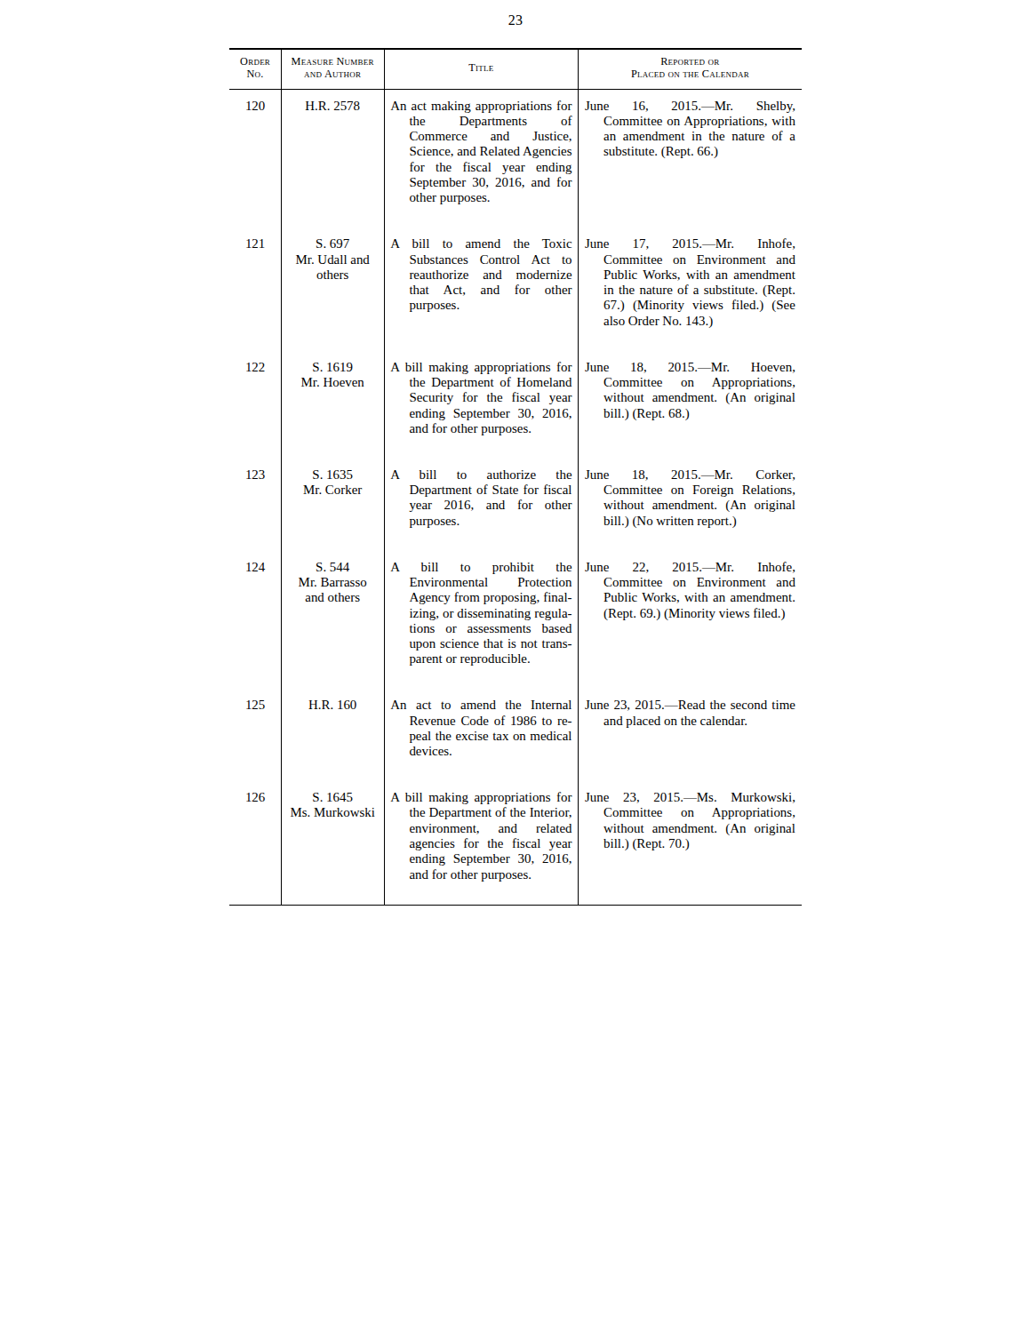23
| Order No. | Measure Number and Author | Title | Reported or Placed on the Calendar |
| --- | --- | --- | --- |
| 120 | H.R. 2578 | An act making appropriations for the Departments of Commerce and Justice, Science, and Related Agencies for the fiscal year ending September 30, 2016, and for other purposes. | June 16, 2015.—Mr. Shelby, Committee on Appropriations, with an amendment in the nature of a substitute. (Rept. 66.) |
| 121 | S. 697 Mr. Udall and others | A bill to amend the Toxic Substances Control Act to reauthorize and modernize that Act, and for other purposes. | June 17, 2015.—Mr. Inhofe, Committee on Environment and Public Works, with an amendment in the nature of a substitute. (Rept. 67.) (Minority views filed.) (See also Order No. 143.) |
| 122 | S. 1619 Mr. Hoeven | A bill making appropriations for the Department of Homeland Security for the fiscal year ending September 30, 2016, and for other purposes. | June 18, 2015.—Mr. Hoeven, Committee on Appropriations, without amendment. (An original bill.) (Rept. 68.) |
| 123 | S. 1635 Mr. Corker | A bill to authorize the Department of State for fiscal year 2016, and for other purposes. | June 18, 2015.—Mr. Corker, Committee on Foreign Relations, without amendment. (An original bill.) (No written report.) |
| 124 | S. 544 Mr. Barrasso and others | A bill to prohibit the Environmental Protection Agency from proposing, finalizing, or disseminating regulations or assessments based upon science that is not transparent or reproducible. | June 22, 2015.—Mr. Inhofe, Committee on Environment and Public Works, with an amendment. (Rept. 69.) (Minority views filed.) |
| 125 | H.R. 160 | An act to amend the Internal Revenue Code of 1986 to repeal the excise tax on medical devices. | June 23, 2015.—Read the second time and placed on the calendar. |
| 126 | S. 1645 Ms. Murkowski | A bill making appropriations for the Department of the Interior, environment, and related agencies for the fiscal year ending September 30, 2016, and for other purposes. | June 23, 2015.—Ms. Murkowski, Committee on Appropriations, without amendment. (An original bill.) (Rept. 70.) |